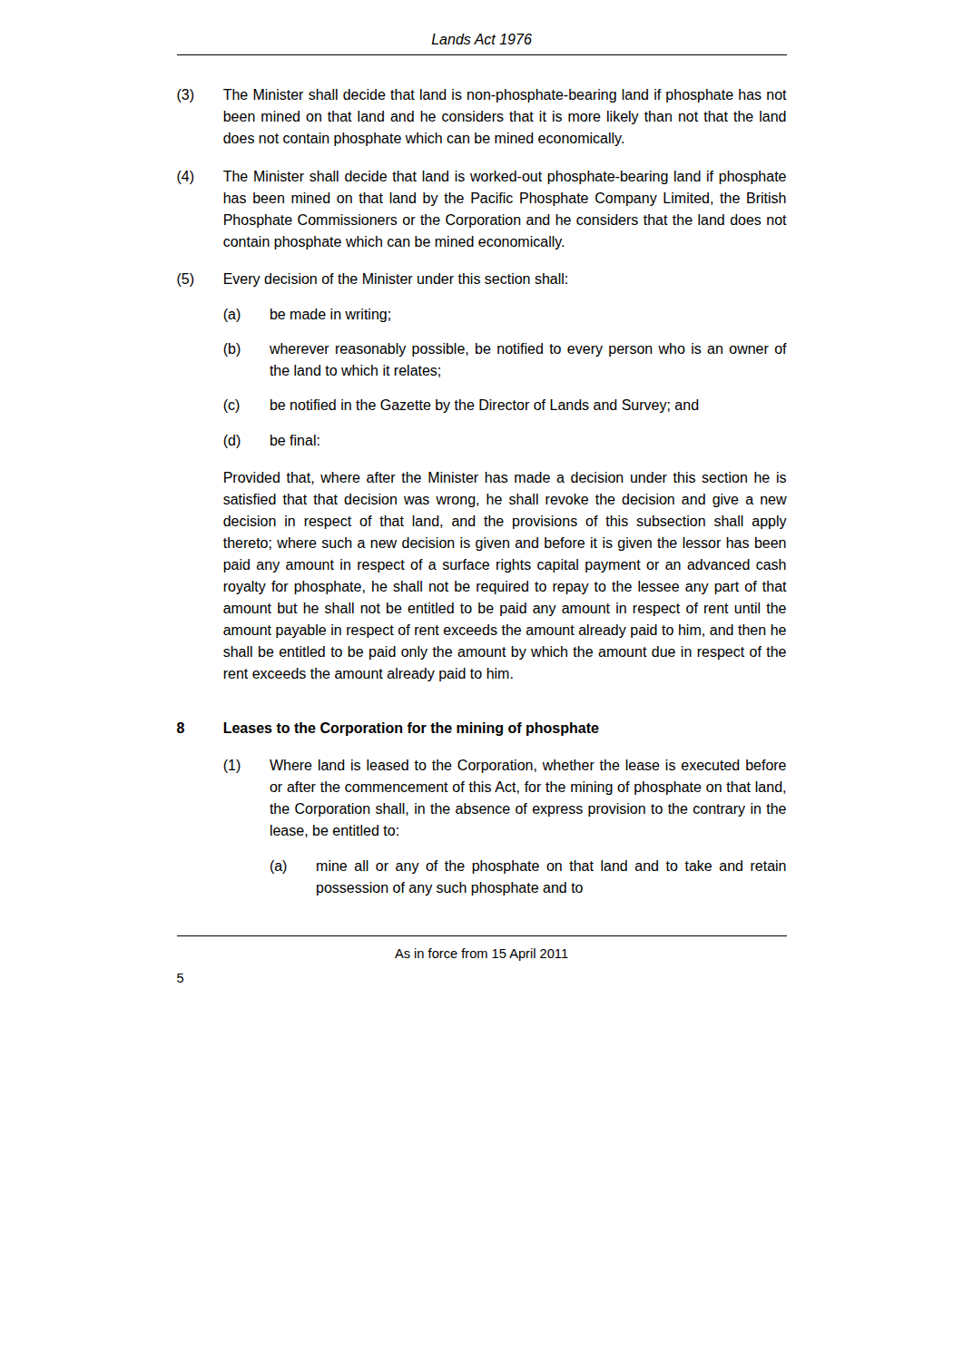Lands Act 1976
(3) The Minister shall decide that land is non-phosphate-bearing land if phosphate has not been mined on that land and he considers that it is more likely than not that the land does not contain phosphate which can be mined economically.
(4) The Minister shall decide that land is worked-out phosphate-bearing land if phosphate has been mined on that land by the Pacific Phosphate Company Limited, the British Phosphate Commissioners or the Corporation and he considers that the land does not contain phosphate which can be mined economically.
(5) Every decision of the Minister under this section shall:
(a) be made in writing;
(b) wherever reasonably possible, be notified to every person who is an owner of the land to which it relates;
(c) be notified in the Gazette by the Director of Lands and Survey; and
(d) be final:
Provided that, where after the Minister has made a decision under this section he is satisfied that that decision was wrong, he shall revoke the decision and give a new decision in respect of that land, and the provisions of this subsection shall apply thereto; where such a new decision is given and before it is given the lessor has been paid any amount in respect of a surface rights capital payment or an advanced cash royalty for phosphate, he shall not be required to repay to the lessee any part of that amount but he shall not be entitled to be paid any amount in respect of rent until the amount payable in respect of rent exceeds the amount already paid to him, and then he shall be entitled to be paid only the amount by which the amount due in respect of the rent exceeds the amount already paid to him.
8 Leases to the Corporation for the mining of phosphate
(1) Where land is leased to the Corporation, whether the lease is executed before or after the commencement of this Act, for the mining of phosphate on that land, the Corporation shall, in the absence of express provision to the contrary in the lease, be entitled to:
(a) mine all or any of the phosphate on that land and to take and retain possession of any such phosphate and to
As in force from 15 April 2011
5